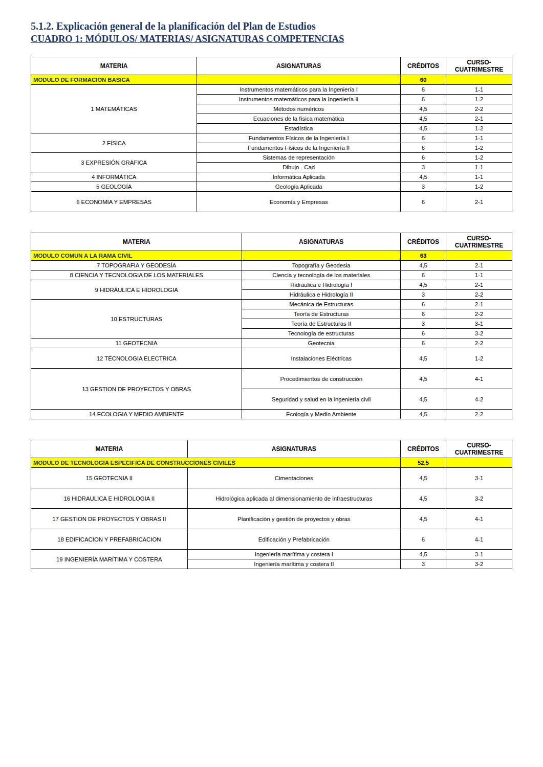5.1.2. Explicación general de la planificación del Plan de Estudios
CUADRO 1: MÓDULOS/ MATERIAS/ ASIGNATURAS COMPETENCIAS
| MATERIA | ASIGNATURAS | CRÉDITOS | CURSO- CUATRIMESTRE |
| --- | --- | --- | --- |
| MODULO DE FORMACION BASICA | | 60 | |
| 1 MATEMÁTICAS | Instrumentos matemáticos para la Ingeniería I | 6 | 1-1 |
| Instrumentos matemáticos para la Ingeniería II | 6 | 1-2 |
| Métodos numéricos | 4,5 | 2-2 |
| Ecuaciones de la física matemática | 4,5 | 2-1 |
| Estadística | 4,5 | 1-2 |
| 2 FÍSICA | Fundamentos Físicos de la Ingeniería I | 6 | 1-1 |
| Fundamentos Físicos de la Ingeniería II | 6 | 1-2 |
| 3 EXPRESIÓN GRÁFICA | Sistemas de representación | 6 | 1-2 |
| Dibujo - Cad | 3 | 1-1 |
| 4 INFORMÁTICA | Informática Aplicada | 4,5 | 1-1 |
| 5 GEOLOGÍA | Geología Aplicada | 3 | 1-2 |
| 6 ECONOMIA Y EMPRESAS | Economía y Empresas | 6 | 2-1 |
| MATERIA | ASIGNATURAS | CRÉDITOS | CURSO- CUATRIMESTRE |
| --- | --- | --- | --- |
| MODULO COMUN A LA RAMA CIVIL | | 63 | |
| 7 TOPOGRAFIA Y GEODESÍA | Topografía y Geodesia | 4,5 | 2-1 |
| 8 CIENCIA Y TECNOLOGIA DE LOS MATERIALES | Ciencia y tecnología de los materiales | 6 | 1-1 |
| 9 HIDRÁULICA E HIDROLOGIA | Hidráulica e Hidrología I | 4,5 | 2-1 |
| Hidráulica e Hidrología II | 3 | 2-2 |
| 10 ESTRUCTURAS | Mecánica de Estructuras | 6 | 2-1 |
| Teoría de Estructuras | 6 | 2-2 |
| Teoría de Estructuras II | 3 | 3-1 |
| Tecnología de estructuras | 6 | 3-2 |
| 11 GEOTECNIA | Geotecnia | 6 | 2-2 |
| 12 TÉCNOLOGIA ELECTRICA | Instalaciones Eléctricas | 4,5 | 1-2 |
| 13 GESTION DE PROYECTOS Y OBRAS | Procedimientos de construcción | 4,5 | 4-1 |
| Seguridad y salud en la ingeniería civil | 4,5 | 4-2 |
| 14 ECOLOGIA Y MEDIO AMBIENTE | Ecología y Medio Ambiente | 4,5 | 2-2 |
| MATERIA | ASIGNATURAS | CRÉDITOS | CURSO- CUATRIMESTRE |
| --- | --- | --- | --- |
| MODULO DE TECNOLOGIA ESPECIFICA DE CONSTRUCCIONES CIVILES | 52,5 | |
| 15 GEOTECNIA II | Cimentaciones | 4,5 | 3-1 |
| 16 HIDRAULICA E HIDROLOGIA II | Hidrológica aplicada al dimensionamiento de infraestructuras | 4,5 | 3-2 |
| 17 GESTION DE PROYECTOS Y OBRAS II | Planificación y gestión de proyectos y obras | 4,5 | 4-1 |
| 18 EDIFICACION Y PREFABRICACION | Edificación y Prefabricación | 6 | 4-1 |
| 19 INGENIERÍA MARÍTIMA Y COSTERA | Ingeniería marítima y costera I | 4,5 | 3-1 |
| Ingeniería marítima y costera II | 3 | 3-2 |